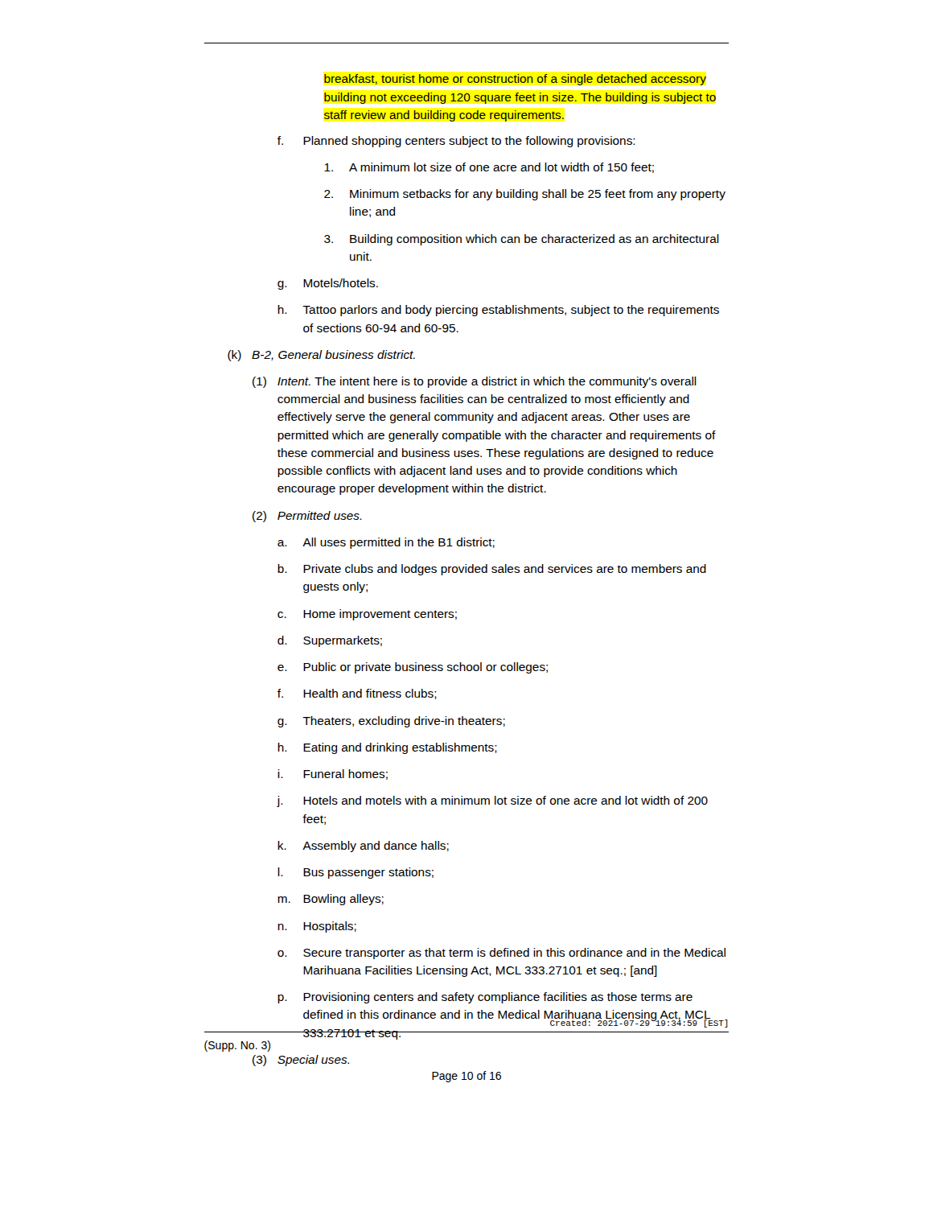breakfast, tourist home or construction of a single detached accessory building not exceeding 120 square feet in size. The building is subject to staff review and building code requirements.
f.
Planned shopping centers subject to the following provisions:
1.
A minimum lot size of one acre and lot width of 150 feet;
2.
Minimum setbacks for any building shall be 25 feet from any property line; and
3.
Building composition which can be characterized as an architectural unit.
g.
Motels/hotels.
h.
Tattoo parlors and body piercing establishments, subject to the requirements of sections 60-94 and 60-95.
(k)
B-2, General business district.
(1)
Intent. The intent here is to provide a district in which the community's overall commercial and business facilities can be centralized to most efficiently and effectively serve the general community and adjacent areas. Other uses are permitted which are generally compatible with the character and requirements of these commercial and business uses. These regulations are designed to reduce possible conflicts with adjacent land uses and to provide conditions which encourage proper development within the district.
(2)
Permitted uses.
a.
All uses permitted in the B1 district;
b.
Private clubs and lodges provided sales and services are to members and guests only;
c.
Home improvement centers;
d.
Supermarkets;
e.
Public or private business school or colleges;
f.
Health and fitness clubs;
g.
Theaters, excluding drive-in theaters;
h.
Eating and drinking establishments;
i.
Funeral homes;
j.
Hotels and motels with a minimum lot size of one acre and lot width of 200 feet;
k.
Assembly and dance halls;
l.
Bus passenger stations;
m.
Bowling alleys;
n.
Hospitals;
o.
Secure transporter as that term is defined in this ordinance and in the Medical Marihuana Facilities Licensing Act, MCL 333.27101 et seq.; [and]
p.
Provisioning centers and safety compliance facilities as those terms are defined in this ordinance and in the Medical Marihuana Licensing Act, MCL 333.27101 et seq.
(3)
Special uses.
Created: 2021-07-29 19:34:59 [EST]
(Supp. No. 3)
Page 10 of 16